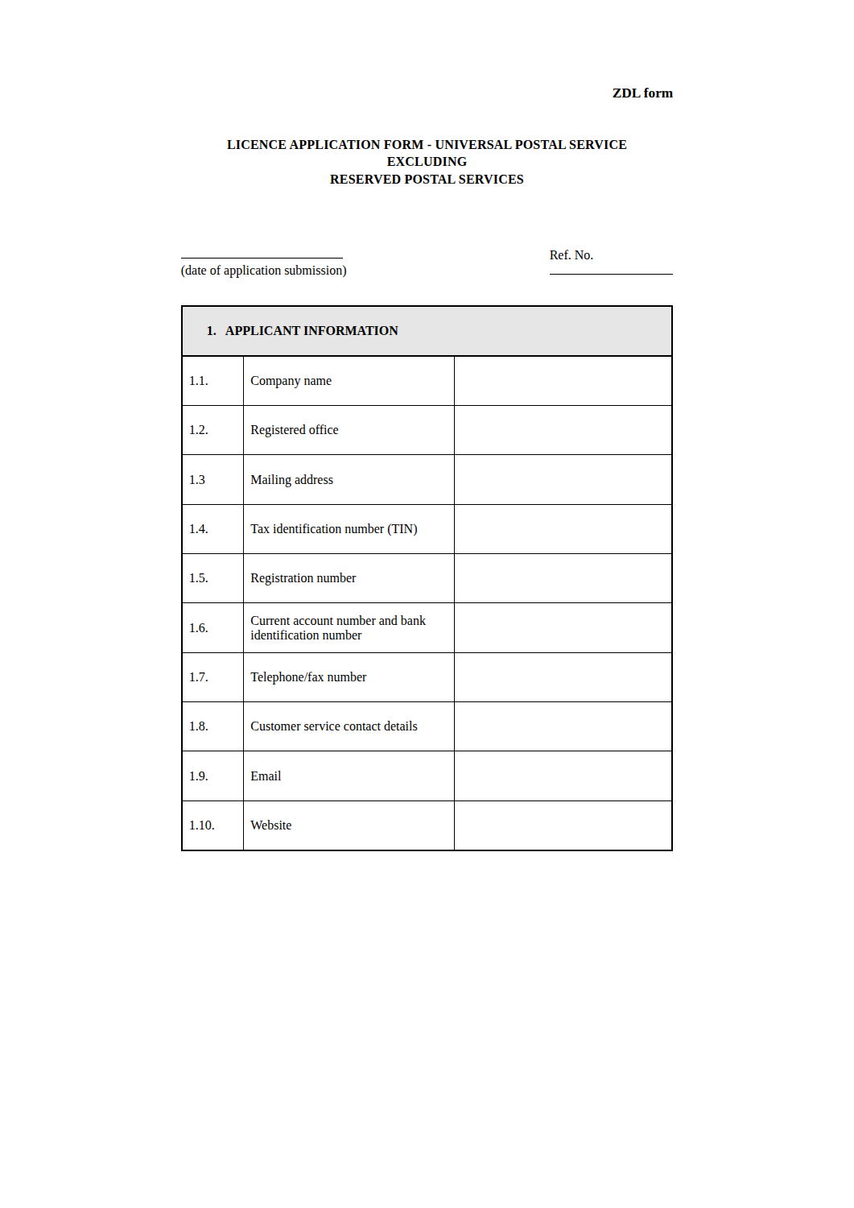ZDL form
LICENCE APPLICATION FORM - UNIVERSAL POSTAL SERVICE
EXCLUDING
RESERVED POSTAL SERVICES
| (date of application submission) | Ref. No. |
| 1. APPLICANT INFORMATION |
| --- |
| 1.1. | Company name | |
| 1.2. | Registered office | |
| 1.3 | Mailing address | |
| 1.4. | Tax identification number (TIN) | |
| 1.5. | Registration number | |
| 1.6. | Current account number and bank identification number | |
| 1.7. | Telephone/fax number | |
| 1.8. | Customer service contact details | |
| 1.9. | Email | |
| 1.10. | Website | |